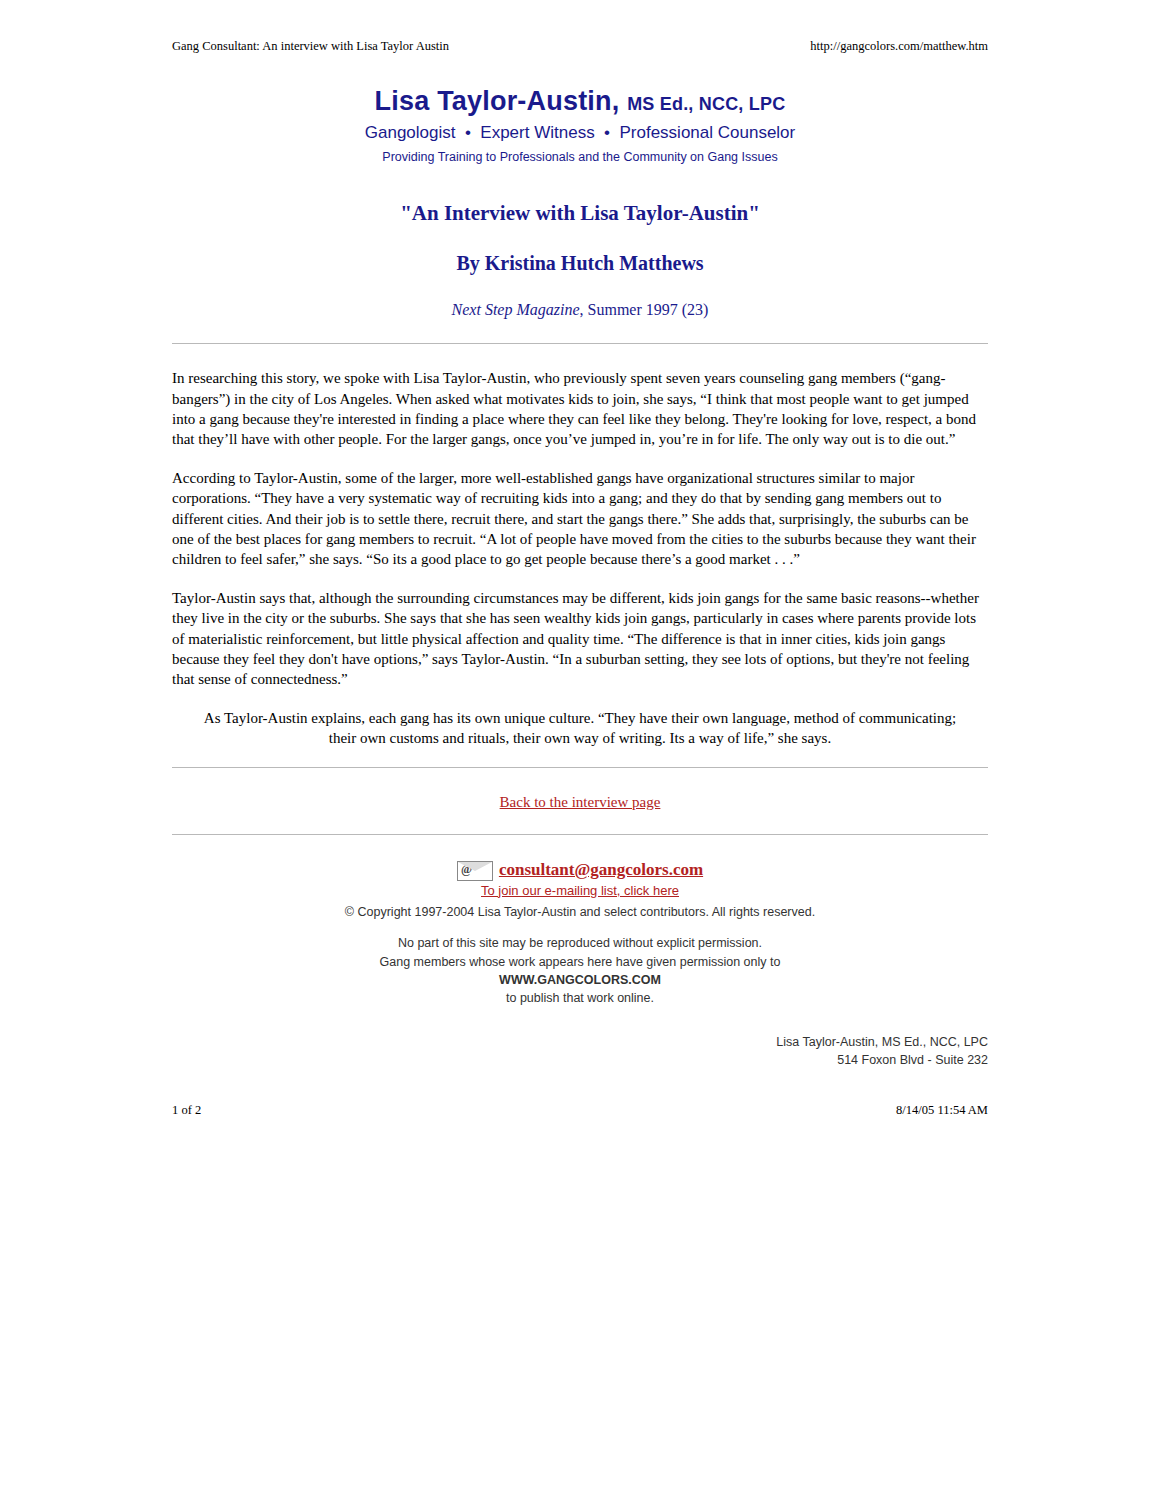Gang Consultant: An interview with Lisa Taylor Austin
http://gangcolors.com/matthew.htm
Lisa Taylor-Austin, MS Ed., NCC, LPC
Gangologist • Expert Witness • Professional Counselor
Providing Training to Professionals and the Community on Gang Issues
"An Interview with Lisa Taylor-Austin"
By Kristina Hutch Matthews
Next Step Magazine, Summer 1997 (23)
In researching this story, we spoke with Lisa Taylor-Austin, who previously spent seven years counseling gang members (“gang-bangers”) in the city of Los Angeles. When asked what motivates kids to join, she says, “I think that most people want to get jumped into a gang because they're interested in finding a place where they can feel like they belong. They're looking for love, respect, a bond that they’ll have with other people. For the larger gangs, once you’ve jumped in, you’re in for life. The only way out is to die out.”
According to Taylor-Austin, some of the larger, more well-established gangs have organizational structures similar to major corporations. “They have a very systematic way of recruiting kids into a gang; and they do that by sending gang members out to different cities. And their job is to settle there, recruit there, and start the gangs there.” She adds that, surprisingly, the suburbs can be one of the best places for gang members to recruit. “A lot of people have moved from the cities to the suburbs because they want their children to feel safer,” she says. “So its a good place to go get people because there’s a good market . . .”
Taylor-Austin says that, although the surrounding circumstances may be different, kids join gangs for the same basic reasons--whether they live in the city or the suburbs. She says that she has seen wealthy kids join gangs, particularly in cases where parents provide lots of materialistic reinforcement, but little physical affection and quality time. “The difference is that in inner cities, kids join gangs because they feel they don't have options,” says Taylor-Austin. “In a suburban setting, they see lots of options, but they're not feeling that sense of connectedness.”
As Taylor-Austin explains, each gang has its own unique culture. “They have their own language, method of communicating; their own customs and rituals, their own way of writing. Its a way of life,” she says.
Back to the interview page
consultant@gangcolors.com
To join our e-mailing list, click here
© Copyright 1997-2004 Lisa Taylor-Austin and select contributors. All rights reserved.
No part of this site may be reproduced without explicit permission.
Gang members whose work appears here have given permission only to
WWW.GANGCOLORS.COM
to publish that work online.
Lisa Taylor-Austin, MS Ed., NCC, LPC
514 Foxon Blvd - Suite 232
1 of 2
8/14/05 11:54 AM